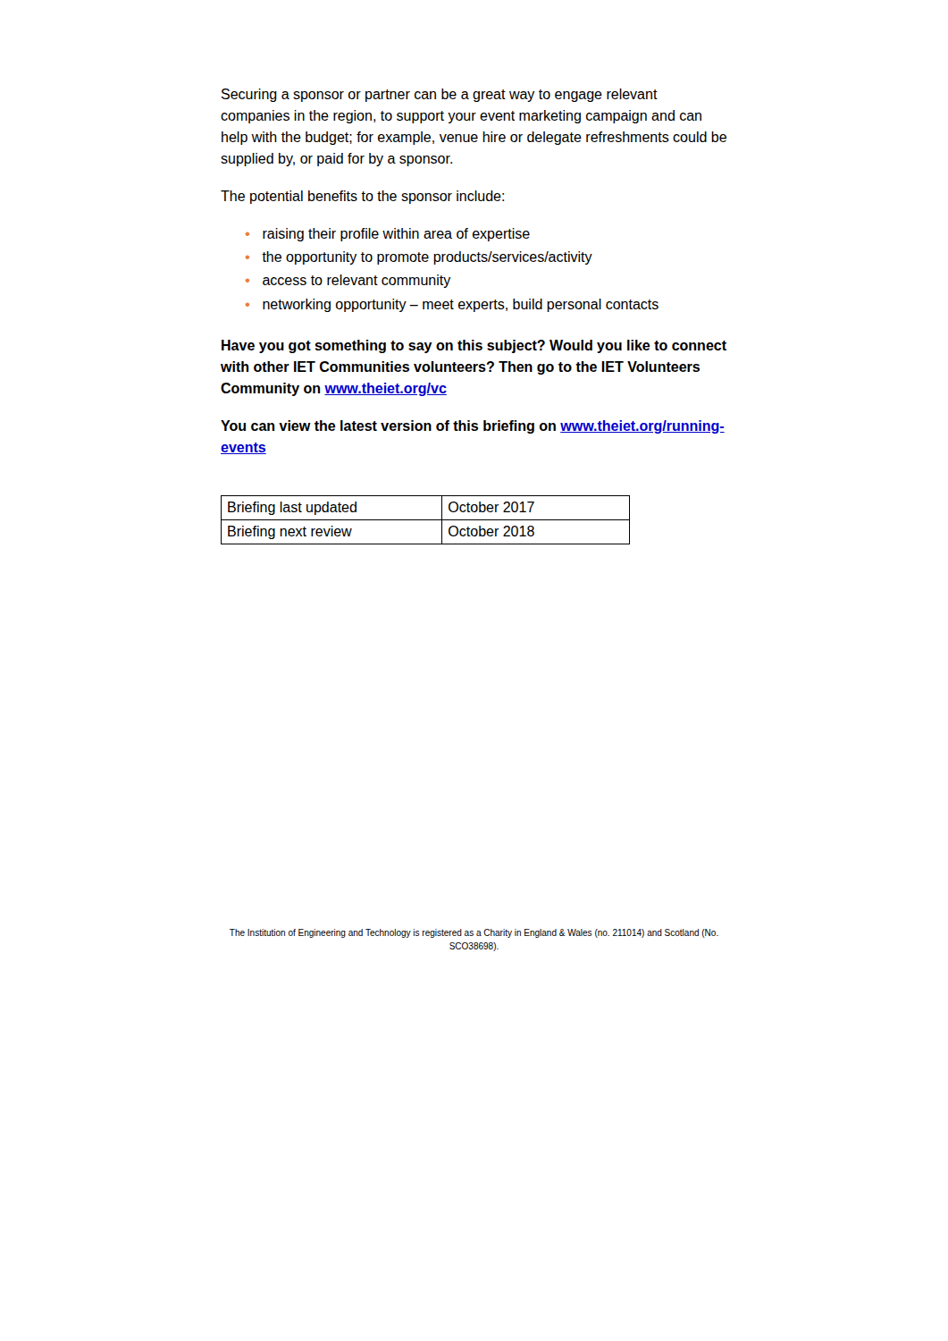Securing a sponsor or partner can be a great way to engage relevant companies in the region, to support your event marketing campaign and can help with the budget; for example, venue hire or delegate refreshments could be supplied by, or paid for by a sponsor.
The potential benefits to the sponsor include:
raising their profile within area of expertise
the opportunity to promote products/services/activity
access to relevant community
networking opportunity – meet experts, build personal contacts
Have you got something to say on this subject? Would you like to connect with other IET Communities volunteers? Then go to the IET Volunteers Community on www.theiet.org/vc
You can view the latest version of this briefing on www.theiet.org/running-events
| Briefing last updated | October 2017 |
| Briefing next review | October 2018 |
The Institution of Engineering and Technology is registered as a Charity in England & Wales (no. 211014) and Scotland (No. SCO38698).